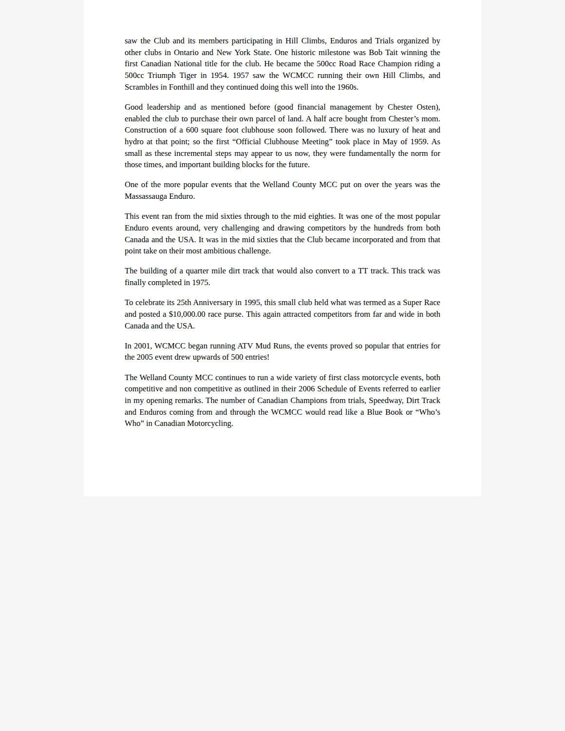saw the Club and its members participating in Hill Climbs, Enduros and Trials organized by other clubs in Ontario and New York State. One historic milestone was Bob Tait winning the first Canadian National title for the club. He became the 500cc Road Race Champion riding a 500cc Triumph Tiger in 1954. 1957 saw the WCMCC running their own Hill Climbs, and Scrambles in Fonthill and they continued doing this well into the 1960s.
Good leadership and as mentioned before (good financial management by Chester Osten), enabled the club to purchase their own parcel of land. A half acre bought from Chester’s mom. Construction of a 600 square foot clubhouse soon followed. There was no luxury of heat and hydro at that point; so the first “Official Clubhouse Meeting” took place in May of 1959. As small as these incremental steps may appear to us now, they were fundamentally the norm for those times, and important building blocks for the future.
One of the more popular events that the Welland County MCC put on over the years was the Massassauga Enduro.
This event ran from the mid sixties through to the mid eighties. It was one of the most popular Enduro events around, very challenging and drawing competitors by the hundreds from both Canada and the USA. It was in the mid sixties that the Club became incorporated and from that point take on their most ambitious challenge.
The building of a quarter mile dirt track that would also convert to a TT track. This track was finally completed in 1975.
To celebrate its 25th Anniversary in 1995, this small club held what was termed as a Super Race and posted a $10,000.00 race purse. This again attracted competitors from far and wide in both Canada and the USA.
In 2001, WCMCC began running ATV Mud Runs, the events proved so popular that entries for the 2005 event drew upwards of 500 entries!
The Welland County MCC continues to run a wide variety of first class motorcycle events, both competitive and non competitive as outlined in their 2006 Schedule of Events referred to earlier in my opening remarks. The number of Canadian Champions from trials, Speedway, Dirt Track and Enduros coming from and through the WCMCC would read like a Blue Book or “Who’s Who” in Canadian Motorcycling.